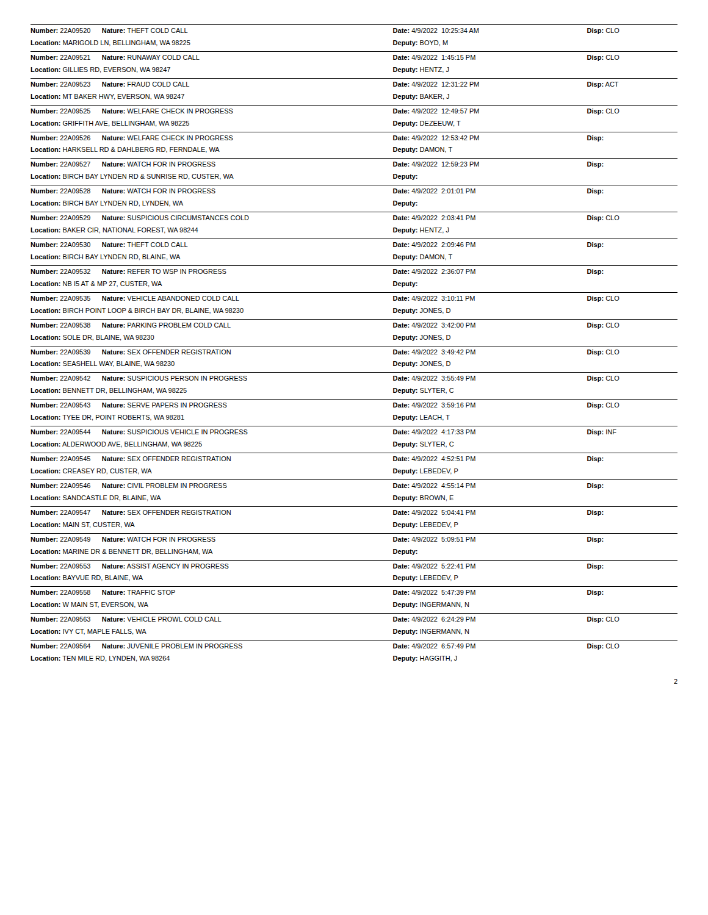| Number: 22A09520 Nature: THEFT COLD CALL | Date: 4/9/2022 10:25:34 AM | Disp: CLO |
| Location: MARIGOLD LN, BELLINGHAM, WA 98225 | Deputy: BOYD, M | |
| Number: 22A09521 Nature: RUNAWAY COLD CALL | Date: 4/9/2022 1:45:15 PM | Disp: CLO |
| Location: GILLIES RD, EVERSON, WA 98247 | Deputy: HENTZ, J | |
| Number: 22A09523 Nature: FRAUD COLD CALL | Date: 4/9/2022 12:31:22 PM | Disp: ACT |
| Location: MT BAKER HWY, EVERSON, WA 98247 | Deputy: BAKER, J | |
| Number: 22A09525 Nature: WELFARE CHECK IN PROGRESS | Date: 4/9/2022 12:49:57 PM | Disp: CLO |
| Location: GRIFFITH AVE, BELLINGHAM, WA 98225 | Deputy: DEZEEUW, T | |
| Number: 22A09526 Nature: WELFARE CHECK IN PROGRESS | Date: 4/9/2022 12:53:42 PM | Disp: |
| Location: HARKSELL RD & DAHLBERG RD, FERNDALE, WA | Deputy: DAMON, T | |
| Number: 22A09527 Nature: WATCH FOR IN PROGRESS | Date: 4/9/2022 12:59:23 PM | Disp: |
| Location: BIRCH BAY LYNDEN RD & SUNRISE RD, CUSTER, WA | Deputy: | |
| Number: 22A09528 Nature: WATCH FOR IN PROGRESS | Date: 4/9/2022 2:01:01 PM | Disp: |
| Location: BIRCH BAY LYNDEN RD, LYNDEN, WA | Deputy: | |
| Number: 22A09529 Nature: SUSPICIOUS CIRCUMSTANCES COLD | Date: 4/9/2022 2:03:41 PM | Disp: CLO |
| Location: BAKER CIR, NATIONAL FOREST, WA 98244 | Deputy: HENTZ, J | |
| Number: 22A09530 Nature: THEFT COLD CALL | Date: 4/9/2022 2:09:46 PM | Disp: |
| Location: BIRCH BAY LYNDEN RD, BLAINE, WA | Deputy: DAMON, T | |
| Number: 22A09532 Nature: REFER TO WSP IN PROGRESS | Date: 4/9/2022 2:36:07 PM | Disp: |
| Location: NB I5 AT & MP 27, CUSTER, WA | Deputy: | |
| Number: 22A09535 Nature: VEHICLE ABANDONED COLD CALL | Date: 4/9/2022 3:10:11 PM | Disp: CLO |
| Location: BIRCH POINT LOOP & BIRCH BAY DR, BLAINE, WA 98230 | Deputy: JONES, D | |
| Number: 22A09538 Nature: PARKING PROBLEM COLD CALL | Date: 4/9/2022 3:42:00 PM | Disp: CLO |
| Location: SOLE DR, BLAINE, WA 98230 | Deputy: JONES, D | |
| Number: 22A09539 Nature: SEX OFFENDER REGISTRATION | Date: 4/9/2022 3:49:42 PM | Disp: CLO |
| Location: SEASHELL WAY, BLAINE, WA 98230 | Deputy: JONES, D | |
| Number: 22A09542 Nature: SUSPICIOUS PERSON IN PROGRESS | Date: 4/9/2022 3:55:49 PM | Disp: CLO |
| Location: BENNETT DR, BELLINGHAM, WA 98225 | Deputy: SLYTER, C | |
| Number: 22A09543 Nature: SERVE PAPERS IN PROGRESS | Date: 4/9/2022 3:59:16 PM | Disp: CLO |
| Location: TYEE DR, POINT ROBERTS, WA 98281 | Deputy: LEACH, T | |
| Number: 22A09544 Nature: SUSPICIOUS VEHICLE IN PROGRESS | Date: 4/9/2022 4:17:33 PM | Disp: INF |
| Location: ALDERWOOD AVE, BELLINGHAM, WA 98225 | Deputy: SLYTER, C | |
| Number: 22A09545 Nature: SEX OFFENDER REGISTRATION | Date: 4/9/2022 4:52:51 PM | Disp: |
| Location: CREASEY RD, CUSTER, WA | Deputy: LEBEDEV, P | |
| Number: 22A09546 Nature: CIVIL PROBLEM IN PROGRESS | Date: 4/9/2022 4:55:14 PM | Disp: |
| Location: SANDCASTLE DR, BLAINE, WA | Deputy: BROWN, E | |
| Number: 22A09547 Nature: SEX OFFENDER REGISTRATION | Date: 4/9/2022 5:04:41 PM | Disp: |
| Location: MAIN ST, CUSTER, WA | Deputy: LEBEDEV, P | |
| Number: 22A09549 Nature: WATCH FOR IN PROGRESS | Date: 4/9/2022 5:09:51 PM | Disp: |
| Location: MARINE DR & BENNETT DR, BELLINGHAM, WA | Deputy: | |
| Number: 22A09553 Nature: ASSIST AGENCY IN PROGRESS | Date: 4/9/2022 5:22:41 PM | Disp: |
| Location: BAYVUE RD, BLAINE, WA | Deputy: LEBEDEV, P | |
| Number: 22A09558 Nature: TRAFFIC STOP | Date: 4/9/2022 5:47:39 PM | Disp: |
| Location: W MAIN ST, EVERSON, WA | Deputy: INGERMANN, N | |
| Number: 22A09563 Nature: VEHICLE PROWL COLD CALL | Date: 4/9/2022 6:24:29 PM | Disp: CLO |
| Location: IVY CT, MAPLE FALLS, WA | Deputy: INGERMANN, N | |
| Number: 22A09564 Nature: JUVENILE PROBLEM IN PROGRESS | Date: 4/9/2022 6:57:49 PM | Disp: CLO |
| Location: TEN MILE RD, LYNDEN, WA 98264 | Deputy: HAGGITH, J | |
2